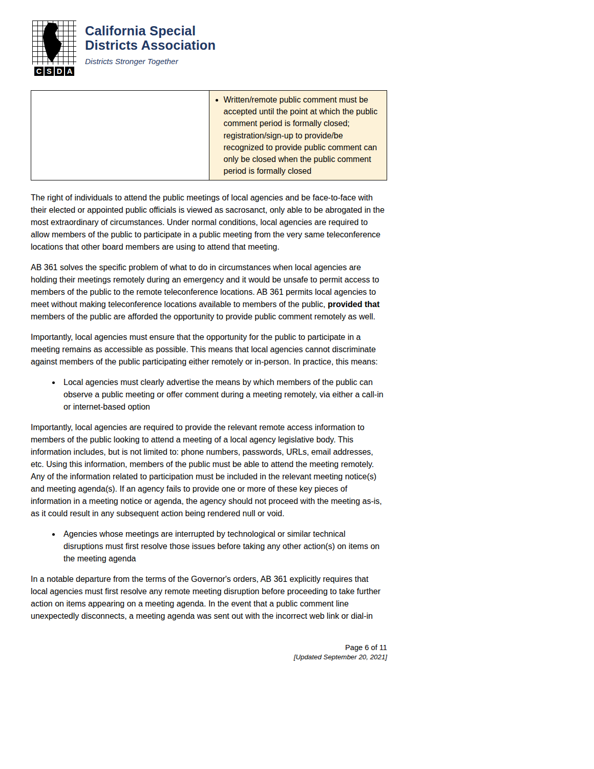CSDA
California Special
Districts Association
Districts Stronger Together
| | Written/remote public comment must be accepted until the point at which the public comment period is formally closed; registration/sign-up to provide/be recognized to provide public comment can only be closed when the public comment period is formally closed |
The right of individuals to attend the public meetings of local agencies and be face-to-face with their elected or appointed public officials is viewed as sacrosanct, only able to be abrogated in the most extraordinary of circumstances. Under normal conditions, local agencies are required to allow members of the public to participate in a public meeting from the very same teleconference locations that other board members are using to attend that meeting.
AB 361 solves the specific problem of what to do in circumstances when local agencies are holding their meetings remotely during an emergency and it would be unsafe to permit access to members of the public to the remote teleconference locations. AB 361 permits local agencies to meet without making teleconference locations available to members of the public, provided that members of the public are afforded the opportunity to provide public comment remotely as well.
Importantly, local agencies must ensure that the opportunity for the public to participate in a meeting remains as accessible as possible. This means that local agencies cannot discriminate against members of the public participating either remotely or in-person. In practice, this means:
Local agencies must clearly advertise the means by which members of the public can observe a public meeting or offer comment during a meeting remotely, via either a call-in or internet-based option
Importantly, local agencies are required to provide the relevant remote access information to members of the public looking to attend a meeting of a local agency legislative body. This information includes, but is not limited to: phone numbers, passwords, URLs, email addresses, etc. Using this information, members of the public must be able to attend the meeting remotely. Any of the information related to participation must be included in the relevant meeting notice(s) and meeting agenda(s). If an agency fails to provide one or more of these key pieces of information in a meeting notice or agenda, the agency should not proceed with the meeting as-is, as it could result in any subsequent action being rendered null or void.
Agencies whose meetings are interrupted by technological or similar technical disruptions must first resolve those issues before taking any other action(s) on items on the meeting agenda
In a notable departure from the terms of the Governor's orders, AB 361 explicitly requires that local agencies must first resolve any remote meeting disruption before proceeding to take further action on items appearing on a meeting agenda. In the event that a public comment line unexpectedly disconnects, a meeting agenda was sent out with the incorrect web link or dial-in
Page 6 of 11
[Updated September 20, 2021]